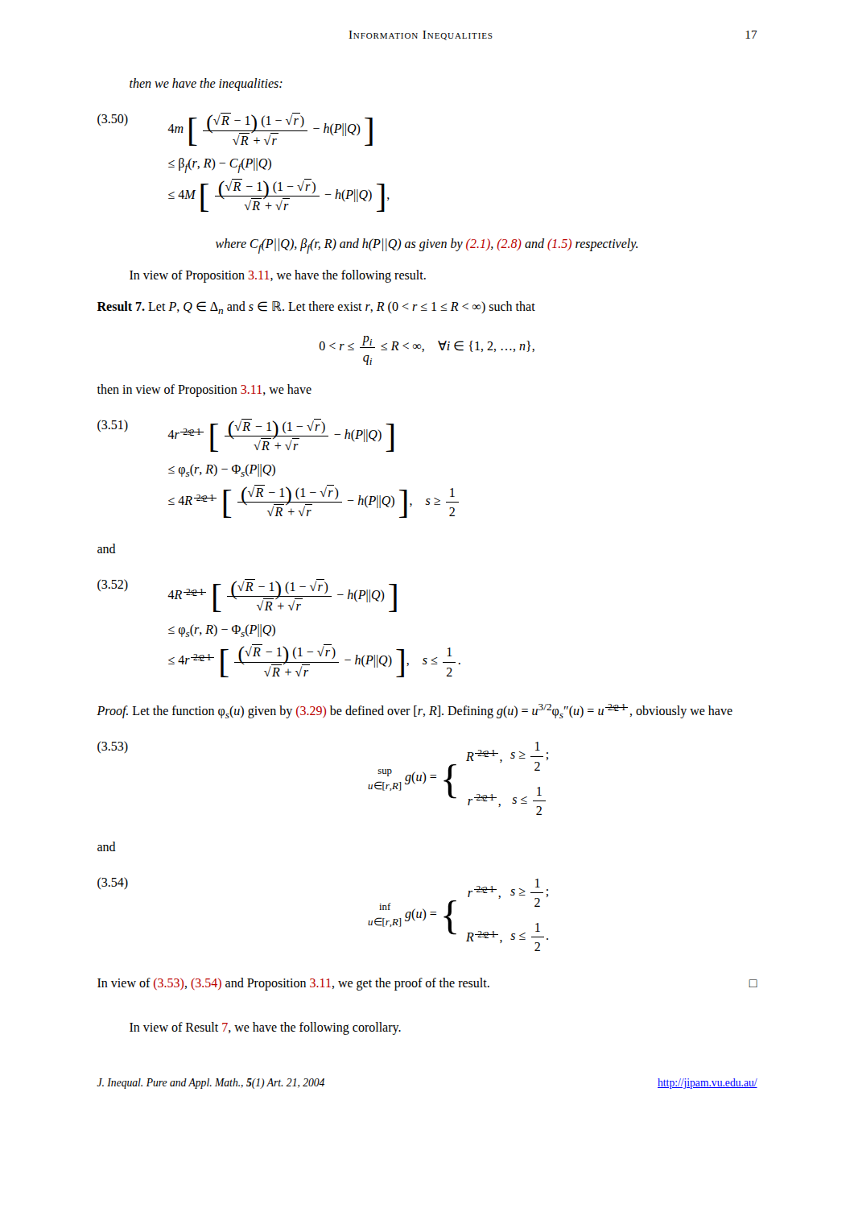Information Inequalities 17
then we have the inequalities:
(3.50)
4m [ (√R − 1) (1 − √r) √R + √r − h(P||Q) ]
≤ βf(r, R) − Cf(P||Q)
≤ 4M [ (√R − 1) (1 − √r) √R + √r − h(P||Q) ],
where Cf(P||Q), βf(r, R) and h(P||Q) as given by (2.1), (2.8) and (1.5) respectively.
In view of Proposition 3.11, we have the following result.
Result 7. Let P, Q ∈ Δn and s ∈ ℝ. Let there exist r, R (0 < r ≤ 1 ≤ R < ∞) such that
0 < r ≤ pi qi ≤ R < ∞, ∀i ∈ {1, 2, …, n},
then in view of Proposition 3.11, we have
(3.51)
4r2s−12 [ (√R − 1) (1 − √r) √R + √r − h(P||Q) ]
≤ φs(r, R) − Φs(P||Q)
≤ 4R2s−12 [ (√R − 1) (1 − √r) √R + √r − h(P||Q) ], s ≥ 12
and
(3.52)
4R2s−12 [ (√R − 1) (1 − √r) √R + √r − h(P||Q) ]
≤ φs(r, R) − Φs(P||Q)
≤ 4r2s−12 [ (√R − 1) (1 − √r) √R + √r − h(P||Q) ], s ≤ 12.
Proof. Let the function φs(u) given by (3.29) be defined over [r, R]. Defining g(u) = u3/2φs″(u) = u2s−12, obviously we have
(3.53)
sup u∈[r,R] g(u) = {
| R 2 s −1 2 , | s ≥ 1 2 ; |
| r 2 s −1 2 , | s ≤ 1 2 |
and
(3.54)
inf u∈[r,R] g(u) = {
| r 2 s −1 2 , | s ≥ 1 2 ; |
| R 2 s −1 2 , | s ≤ 1 2 . |
In view of (3.53), (3.54) and Proposition 3.11, we get the proof of the result. □
In view of Result 7, we have the following corollary.
J. Inequal. Pure and Appl. Math., 5(1) Art. 21, 2004 http://jipam.vu.edu.au/